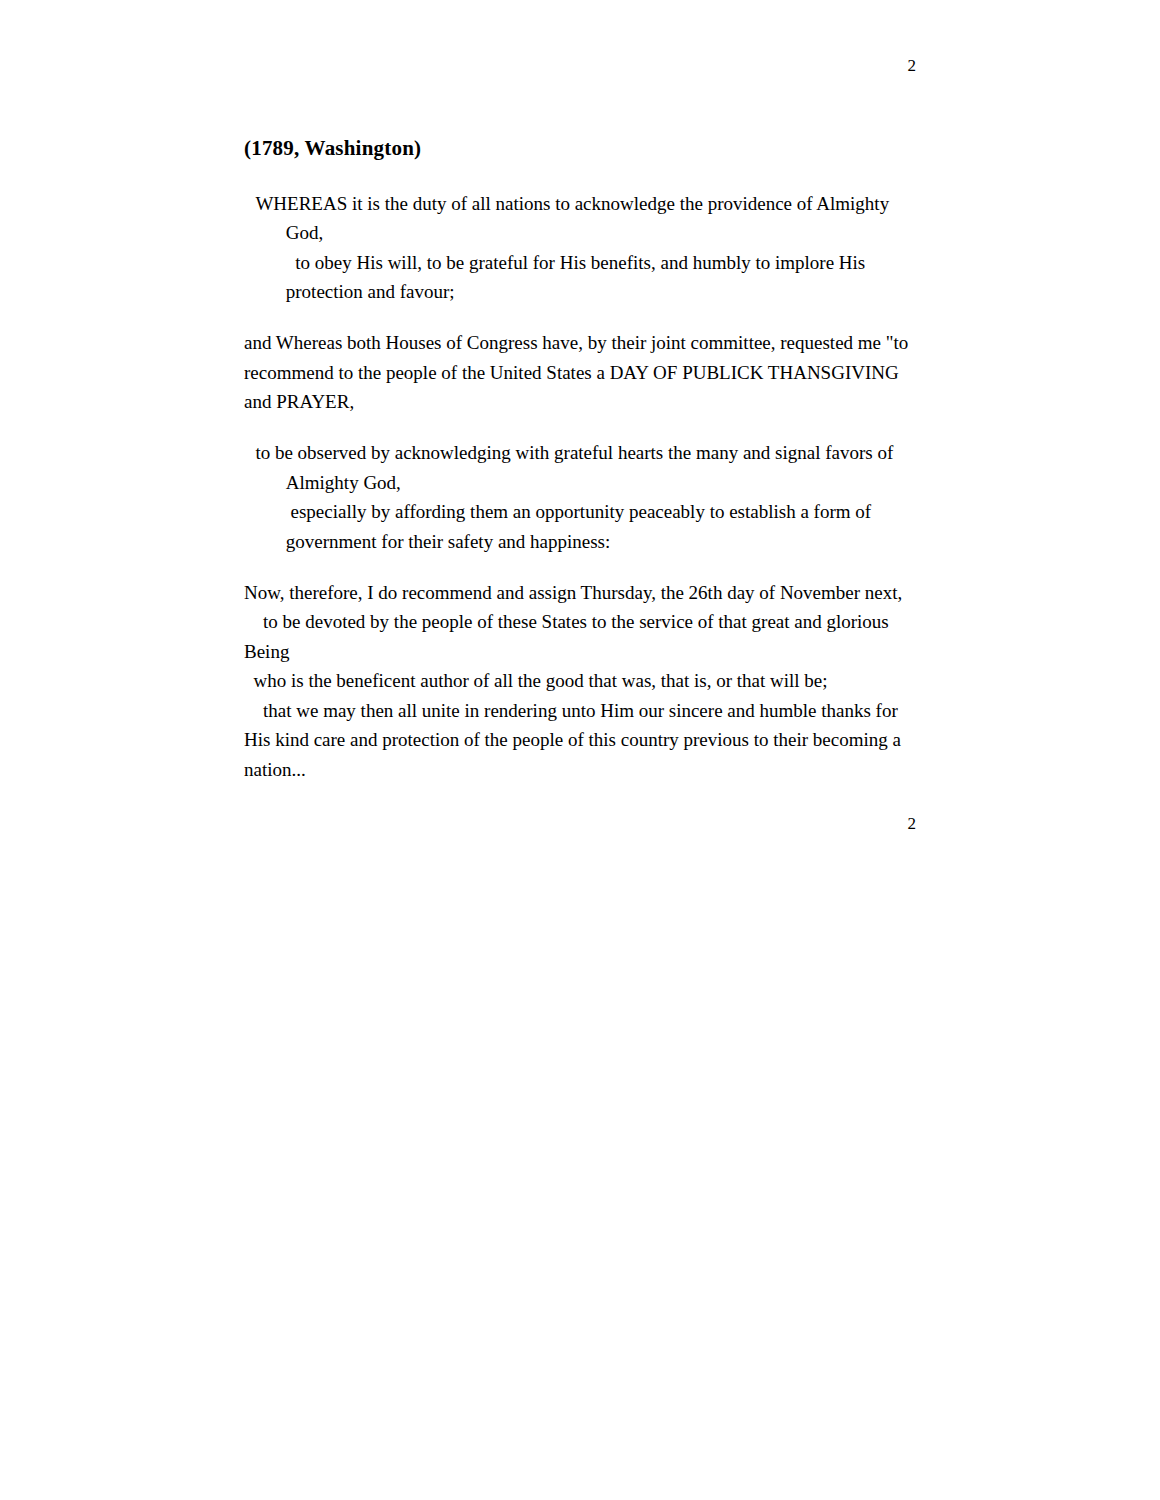2
(1789, Washington)
WHEREAS it is the duty of all nations to acknowledge the providence of Almighty God,
to obey His will, to be grateful for His benefits, and humbly to implore His protection and favour;
and Whereas both Houses of Congress have, by their joint committee, requested me "to recommend to the people of the United States a DAY OF PUBLICK THANSGIVING and PRAYER,
to be observed by acknowledging with grateful hearts the many and signal favors of Almighty God,
especially by affording them an opportunity peaceably to establish a form of government for their safety and happiness:
Now, therefore, I do recommend and assign Thursday, the 26th day of November next,
to be devoted by the people of these States to the service of that great and glorious Being
who is the beneficent author of all the good that was, that is, or that will be;
that we may then all unite in rendering unto Him our sincere and humble thanks for His kind care and protection of the people of this country previous to their becoming a nation...
2